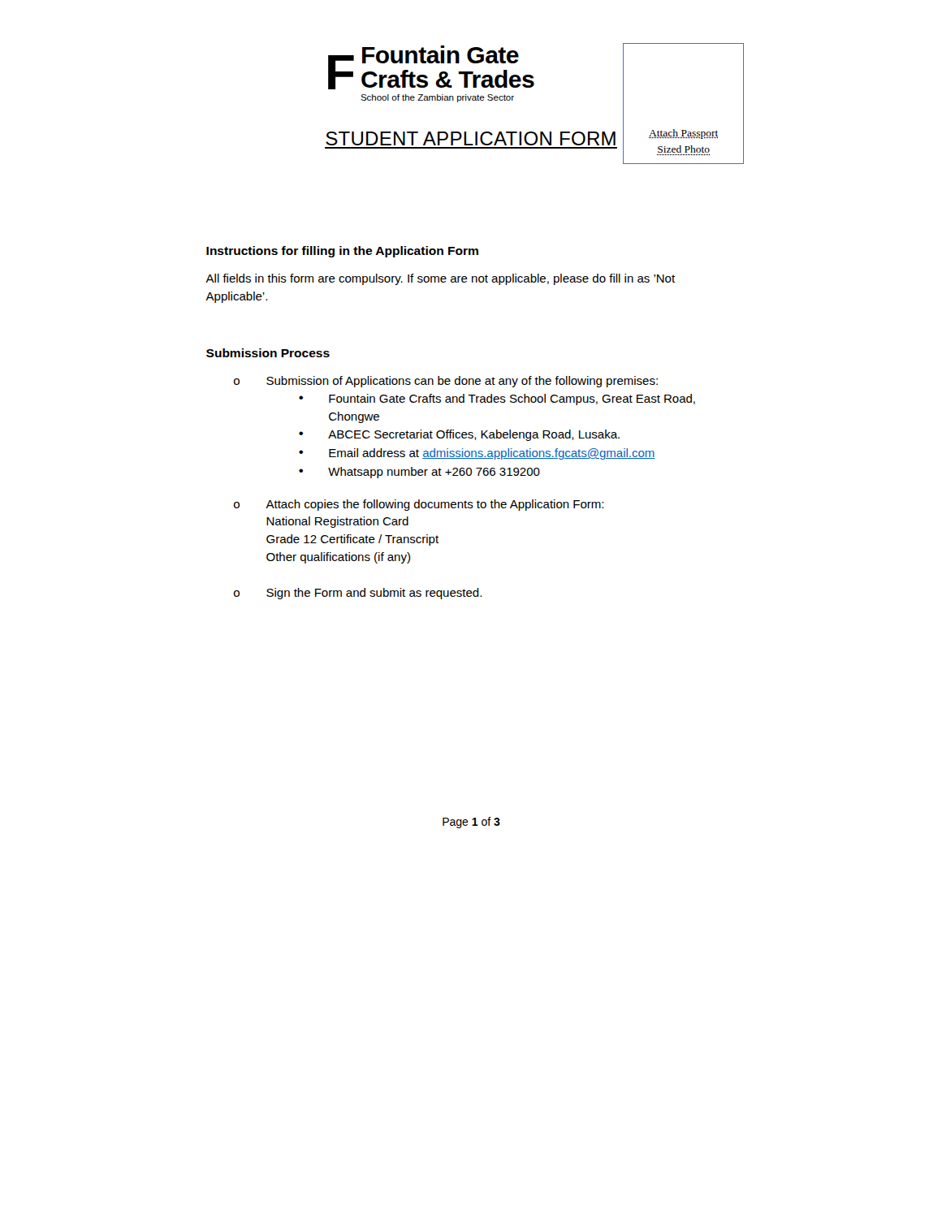F
Fountain Gate Crafts & Trades School of the Zambian private Sector
Attach Passport Sized Photo
STUDENT APPLICATION FORM
Instructions for filling in the Application Form
All fields in this form are compulsory. If some are not applicable, please do fill in as ’Not Applicable’.
Submission Process
Submission of Applications can be done at any of the following premises:
Fountain Gate Crafts and Trades School Campus, Great East Road, Chongwe
ABCEC Secretariat Offices, Kabelenga Road, Lusaka.
Email address at admissions.applications.fgcats@gmail.com
Whatsapp number at +260 766 319200
Attach copies the following documents to the Application Form:
National Registration Card
Grade 12 Certificate / Transcript
Other qualifications (if any)
Sign the Form and submit as requested.
Page 1 of 3